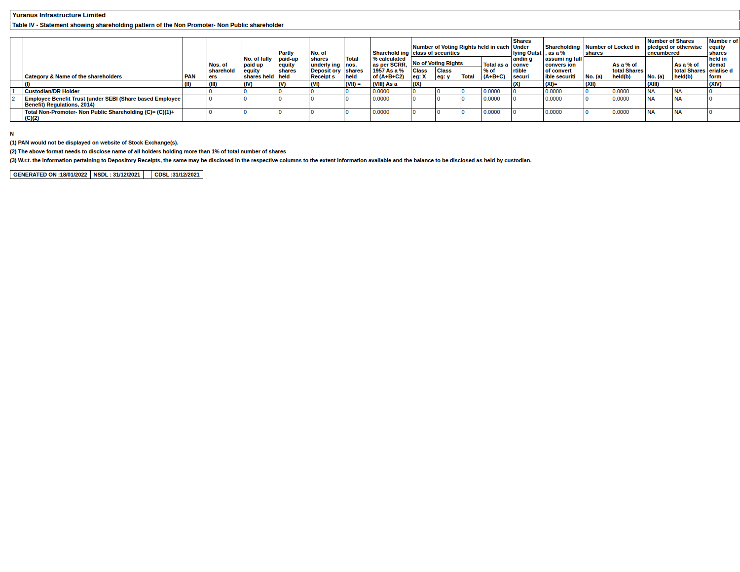Yuranus Infrastructure Limited
Table IV - Statement showing shareholding pattern of the Non Promoter- Non Public shareholder
| | Category & Name of the shareholders | PAN | Nos. of sharehold ers | No. of fully paid up equity shares held | Partly paid-up equity shares held | No. of shares underly ing Deposit ory Receipt s | Total nos. shares held | Sharehold ing % calculated as per SCRR, 1957 As a % of (A+B+C2) | Number of Voting Rights held in each class of securities | Shares Under lying Outst andin g conve rtible securi | Shareholding , as a % assumi ng full convers ion of convert ible securiti | Number of Locked in shares | Number of Shares pledged or otherwise encumbered | Numbe r of equity shares held in demat erialise d form |
| --- | --- | --- | --- | --- | --- | --- | --- | --- | --- | --- | --- | --- | --- | --- |
| No of Voting Rights | Total as a % of (A+B+C) | No. (a) | As a % of total Shares held(b) | No. (a) | As a % of total Shares held(b) |
| Class eg: X | Class eg: y | Total |
| | (I) | (II) | (III) | (IV) | (V) | (VI) | (VII) = | (VIII) As a | (IX) | (X) | (XI)= | (XII) | (XIII) | (XIV) |
| 1 | Custodian/DR Holder | | 0 | 0 | 0 | 0 | 0 | 0.0000 | 0 | 0 | 0 | 0.0000 | 0 | 0.0000 | 0 | 0.0000 | NA | NA | 0 |
| 2 | Employee Benefit Trust (under SEBI (Share based Employee Benefit) Regulations, 2014) | | 0 | 0 | 0 | 0 | 0 | 0.0000 | 0 | 0 | 0 | 0.0000 | 0 | 0.0000 | 0 | 0.0000 | NA | NA | 0 |
| | Total Non-Promoter- Non Public Shareholding (C)= (C)(1)+(C)(2) | | 0 | 0 | 0 | 0 | 0 | 0.0000 | 0 | 0 | 0 | 0.0000 | 0 | 0.0000 | 0 | 0.0000 | NA | NA | 0 |
N
(1) PAN would not be displayed on website of Stock Exchange(s).
(2) The above format needs to disclose name of all holders holding more than 1% of total number of shares
(3) W.r.t. the information pertaining to Depository Receipts, the same may be disclosed in the respective columns to the extent information available and the balance to be disclosed as held by custodian.
| GENERATED ON :18/01/2022 | NSDL : 31/12/2021 | | CDSL :31/12/2021 |